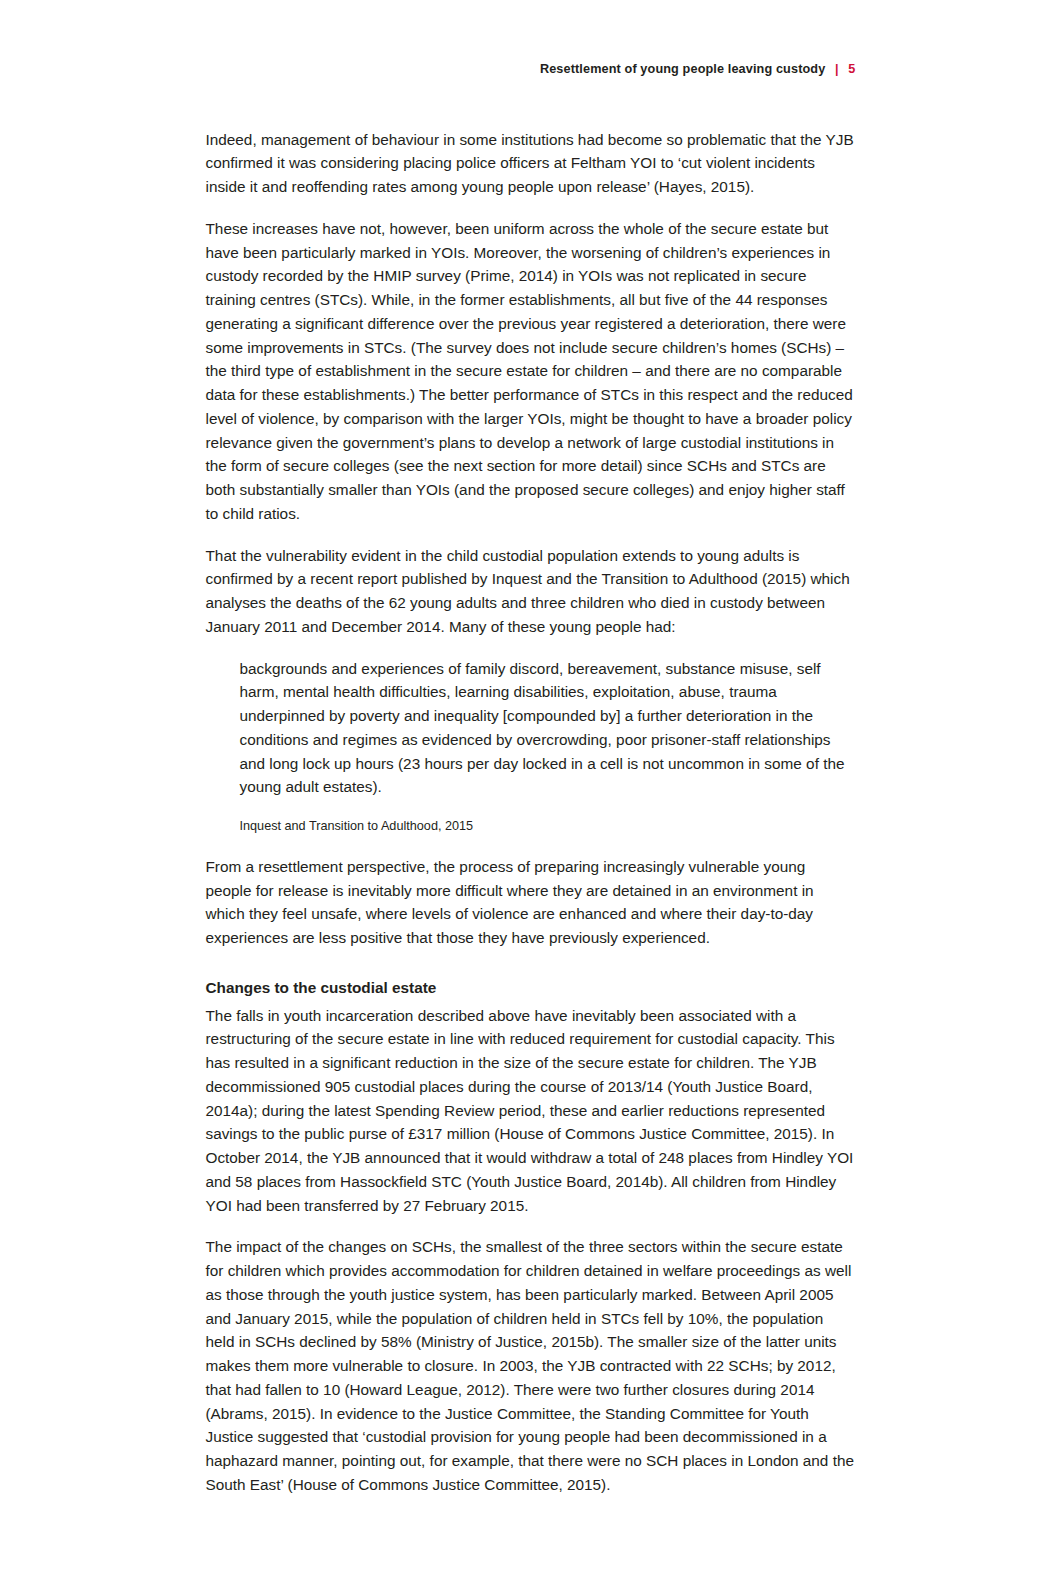Resettlement of young people leaving custody | 5
Indeed, management of behaviour in some institutions had become so problematic that the YJB confirmed it was considering placing police officers at Feltham YOI to ‘cut violent incidents inside it and reoffending rates among young people upon release’ (Hayes, 2015).
These increases have not, however, been uniform across the whole of the secure estate but have been particularly marked in YOIs. Moreover, the worsening of children’s experiences in custody recorded by the HMIP survey (Prime, 2014) in YOIs was not replicated in secure training centres (STCs). While, in the former establishments, all but five of the 44 responses generating a significant difference over the previous year registered a deterioration, there were some improvements in STCs. (The survey does not include secure children’s homes (SCHs) – the third type of establishment in the secure estate for children – and there are no comparable data for these establishments.) The better performance of STCs in this respect and the reduced level of violence, by comparison with the larger YOIs, might be thought to have a broader policy relevance given the government’s plans to develop a network of large custodial institutions in the form of secure colleges (see the next section for more detail) since SCHs and STCs are both substantially smaller than YOIs (and the proposed secure colleges) and enjoy higher staff to child ratios.
That the vulnerability evident in the child custodial population extends to young adults is confirmed by a recent report published by Inquest and the Transition to Adulthood (2015) which analyses the deaths of the 62 young adults and three children who died in custody between January 2011 and December 2014. Many of these young people had:
backgrounds and experiences of family discord, bereavement, substance misuse, self harm, mental health difficulties, learning disabilities, exploitation, abuse, trauma underpinned by poverty and inequality [compounded by] a further deterioration in the conditions and regimes as evidenced by overcrowding, poor prisoner-staff relationships and long lock up hours (23 hours per day locked in a cell is not uncommon in some of the young adult estates).
Inquest and Transition to Adulthood, 2015
From a resettlement perspective, the process of preparing increasingly vulnerable young people for release is inevitably more difficult where they are detained in an environment in which they feel unsafe, where levels of violence are enhanced and where their day-to-day experiences are less positive that those they have previously experienced.
Changes to the custodial estate
The falls in youth incarceration described above have inevitably been associated with a restructuring of the secure estate in line with reduced requirement for custodial capacity. This has resulted in a significant reduction in the size of the secure estate for children. The YJB decommissioned 905 custodial places during the course of 2013/14 (Youth Justice Board, 2014a); during the latest Spending Review period, these and earlier reductions represented savings to the public purse of £317 million (House of Commons Justice Committee, 2015). In October 2014, the YJB announced that it would withdraw a total of 248 places from Hindley YOI and 58 places from Hassockfield STC (Youth Justice Board, 2014b). All children from Hindley YOI had been transferred by 27 February 2015.
The impact of the changes on SCHs, the smallest of the three sectors within the secure estate for children which provides accommodation for children detained in welfare proceedings as well as those through the youth justice system, has been particularly marked. Between April 2005 and January 2015, while the population of children held in STCs fell by 10%, the population held in SCHs declined by 58% (Ministry of Justice, 2015b). The smaller size of the latter units makes them more vulnerable to closure. In 2003, the YJB contracted with 22 SCHs; by 2012, that had fallen to 10 (Howard League, 2012). There were two further closures during 2014 (Abrams, 2015). In evidence to the Justice Committee, the Standing Committee for Youth Justice suggested that ‘custodial provision for young people had been decommissioned in a haphazard manner, pointing out, for example, that there were no SCH places in London and the South East’ (House of Commons Justice Committee, 2015).